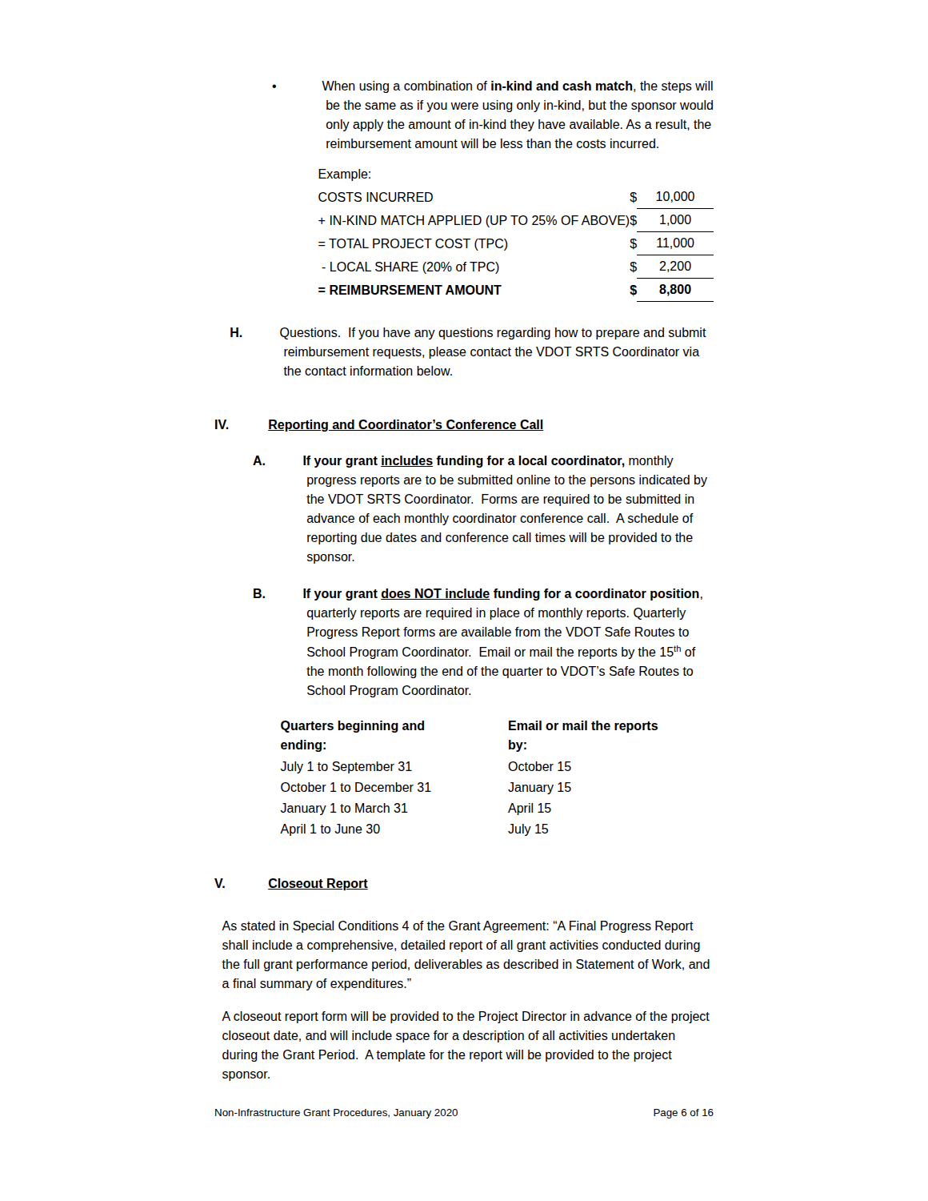•When using a combination of in-kind and cash match, the steps will be the same as if you were using only in-kind, but the sponsor would only apply the amount of in-kind they have available. As a result, the reimbursement amount will be less than the costs incurred.
Example:
| COSTS INCURRED | $ | 10,000 |
| + IN-KIND MATCH APPLIED (UP TO 25% OF ABOVE) | $ | 1,000 |
| = TOTAL PROJECT COST (TPC) | $ | 11,000 |
| - LOCAL SHARE (20% of TPC) | $ | 2,200 |
| = REIMBURSEMENT AMOUNT | $ | 8,800 |
H. Questions. If you have any questions regarding how to prepare and submit reimbursement requests, please contact the VDOT SRTS Coordinator via the contact information below.
IV. Reporting and Coordinator’s Conference Call
A. If your grant includes funding for a local coordinator, monthly progress reports are to be submitted online to the persons indicated by the VDOT SRTS Coordinator. Forms are required to be submitted in advance of each monthly coordinator conference call. A schedule of reporting due dates and conference call times will be provided to the sponsor.
B. If your grant does NOT include funding for a coordinator position, quarterly reports are required in place of monthly reports. Quarterly Progress Report forms are available from the VDOT Safe Routes to School Program Coordinator. Email or mail the reports by the 15th of the month following the end of the quarter to VDOT’s Safe Routes to School Program Coordinator.
| Quarters beginning and ending: | Email or mail the reports by: |
| --- | --- |
| July 1 to September 31 | October 15 |
| October 1 to December 31 | January 15 |
| January 1 to March 31 | April 15 |
| April 1 to June 30 | July 15 |
V. Closeout Report
As stated in Special Conditions 4 of the Grant Agreement: “A Final Progress Report shall include a comprehensive, detailed report of all grant activities conducted during the full grant performance period, deliverables as described in Statement of Work, and a final summary of expenditures.”
A closeout report form will be provided to the Project Director in advance of the project closeout date, and will include space for a description of all activities undertaken during the Grant Period. A template for the report will be provided to the project sponsor.
Non-Infrastructure Grant Procedures, January 2020 Page 6 of 16